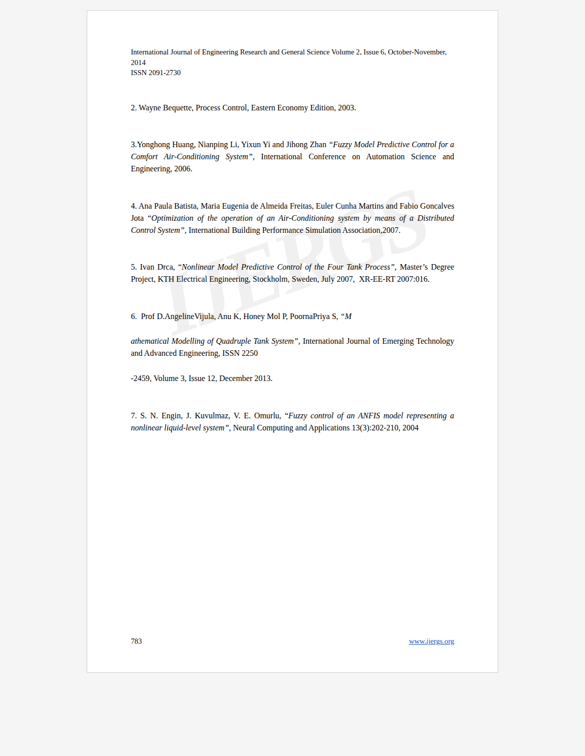IJERGS
International Journal of Engineering Research and General Science Volume 2, Issue 6, October-November, 2014
ISSN 2091-2730
2. Wayne Bequette, Process Control, Eastern Economy Edition, 2003.
3.Yonghong Huang, Nianping Li, Yixun Yi and Jihong Zhan “Fuzzy Model Predictive Control for a Comfort Air-Conditioning System”, International Conference on Automation Science and Engineering, 2006.
4. Ana Paula Batista, Maria Eugenia de Almeida Freitas, Euler Cunha Martins and Fabio Goncalves Jota “Optimization of the operation of an Air-Conditioning system by means of a Distributed Control System”, International Building Performance Simulation Association,2007.
5. Ivan Drca, “Nonlinear Model Predictive Control of the Four Tank Process”, Master’s Degree Project, KTH Electrical Engineering, Stockholm, Sweden, July 2007, XR-EE-RT 2007:016.
6. Prof D.AngelineVijula, Anu K, Honey Mol P, PoornaPriya S, “M
athematical Modelling of Quadruple Tank System”, International Journal of Emerging Technology and Advanced Engineering, ISSN 2250
-2459, Volume 3, Issue 12, December 2013.
7. S. N. Engin, J. Kuvulmaz, V. E. Omurlu, “Fuzzy control of an ANFIS model representing a nonlinear liquid-level system”, Neural Computing and Applications 13(3):202-210, 2004
783 www.ijergs.org